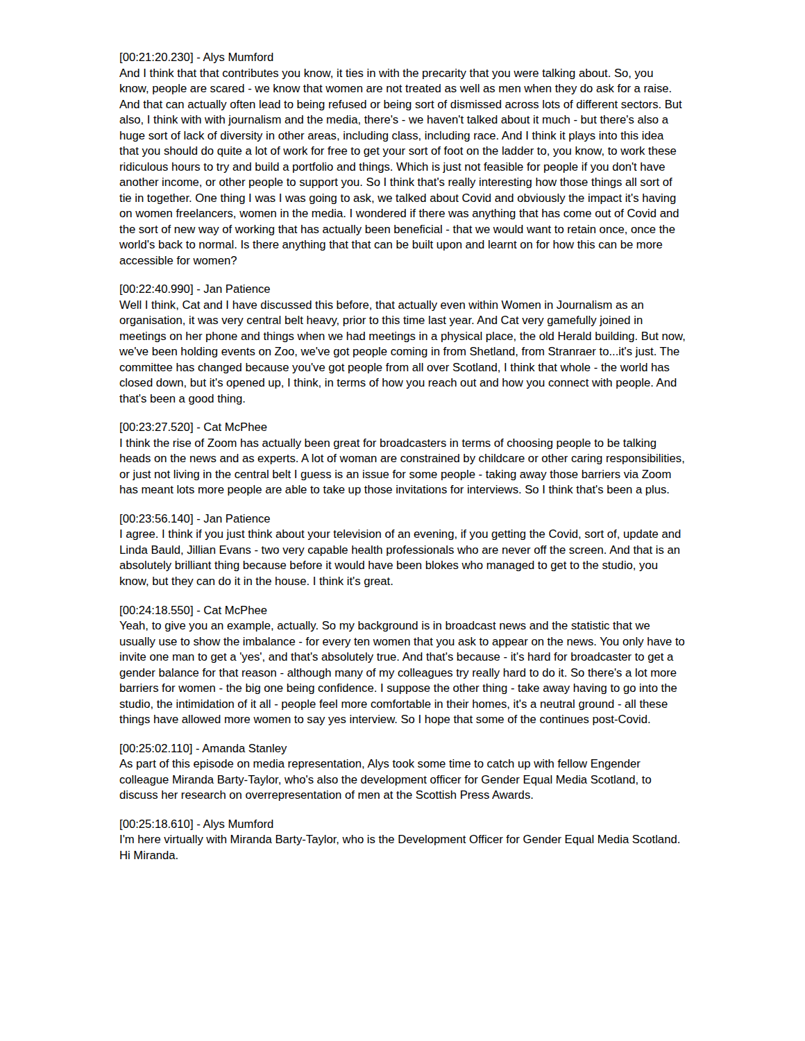[00:21:20.230] - Alys Mumford
And I think that that contributes you know, it ties in with the precarity that you were talking about. So, you know, people are scared - we know that women are not treated as well as men when they do ask for a raise. And that can actually often lead to being refused or being sort of dismissed across lots of different sectors. But also, I think with with journalism and the media, there's - we haven't talked about it much - but there's also a huge sort of lack of diversity in other areas, including class, including race. And I think it plays into this idea that you should do quite a lot of work for free to get your sort of foot on the ladder to, you know, to work these ridiculous hours to try and build a portfolio and things. Which is just not feasible for people if you don't have another income, or other people to support you. So I think that's really interesting how those things all sort of tie in together. One thing I was I was going to ask, we talked about Covid and obviously the impact it's having on women freelancers, women in the media. I wondered if there was anything that has come out of Covid and the sort of new way of working that has actually been beneficial - that we would want to retain once, once the world's back to normal. Is there anything that that can be built upon and learnt on for how this can be more accessible for women?
[00:22:40.990] - Jan Patience
Well I think, Cat and I have discussed this before, that actually even within Women in Journalism as an organisation, it was very central belt heavy, prior to this time last year. And Cat very gamefully joined in meetings on her phone and things when we had meetings in a physical place, the old Herald building. But now, we've been holding events on Zoo, we've got people coming in from Shetland, from Stranraer to...it's just. The committee has changed because you've got people from all over Scotland, I think that whole - the world has closed down, but it's opened up, I think, in terms of how you reach out and how you connect with people. And that's been a good thing.
[00:23:27.520] - Cat McPhee
I think the rise of Zoom has actually been great for broadcasters in terms of choosing people to be talking heads on the news and as experts. A lot of woman are constrained by childcare or other caring responsibilities, or just not living in the central belt I guess is an issue for some people - taking away those barriers via Zoom has meant lots more people are able to take up those invitations for interviews. So I think that's been a plus.
[00:23:56.140] - Jan Patience
I agree. I think if you just think about your television of an evening, if you getting the Covid, sort of, update and Linda Bauld, Jillian Evans - two very capable health professionals who are never off the screen. And that is an absolutely brilliant thing because before it would have been blokes who managed to get to the studio, you know, but they can do it in the house. I think it's great.
[00:24:18.550] - Cat McPhee
Yeah, to give you an example, actually. So my background is in broadcast news and the statistic that we usually use to show the imbalance - for every ten women that you ask to appear on the news. You only have to invite one man to get a 'yes', and that's absolutely true. And that's because - it's hard for broadcaster to get a gender balance for that reason - although many of my colleagues try really hard to do it. So there's a lot more barriers for women - the big one being confidence. I suppose the other thing - take away having to go into the studio, the intimidation of it all - people feel more comfortable in their homes, it's a neutral ground - all these things have allowed more women to say yes interview. So I hope that some of the continues post-Covid.
[00:25:02.110] - Amanda Stanley
As part of this episode on media representation, Alys took some time to catch up with fellow Engender colleague Miranda Barty-Taylor, who's also the development officer for Gender Equal Media Scotland, to discuss her research on overrepresentation of men at the Scottish Press Awards.
[00:25:18.610] - Alys Mumford
I'm here virtually with Miranda Barty-Taylor, who is the Development Officer for Gender Equal Media Scotland. Hi Miranda.